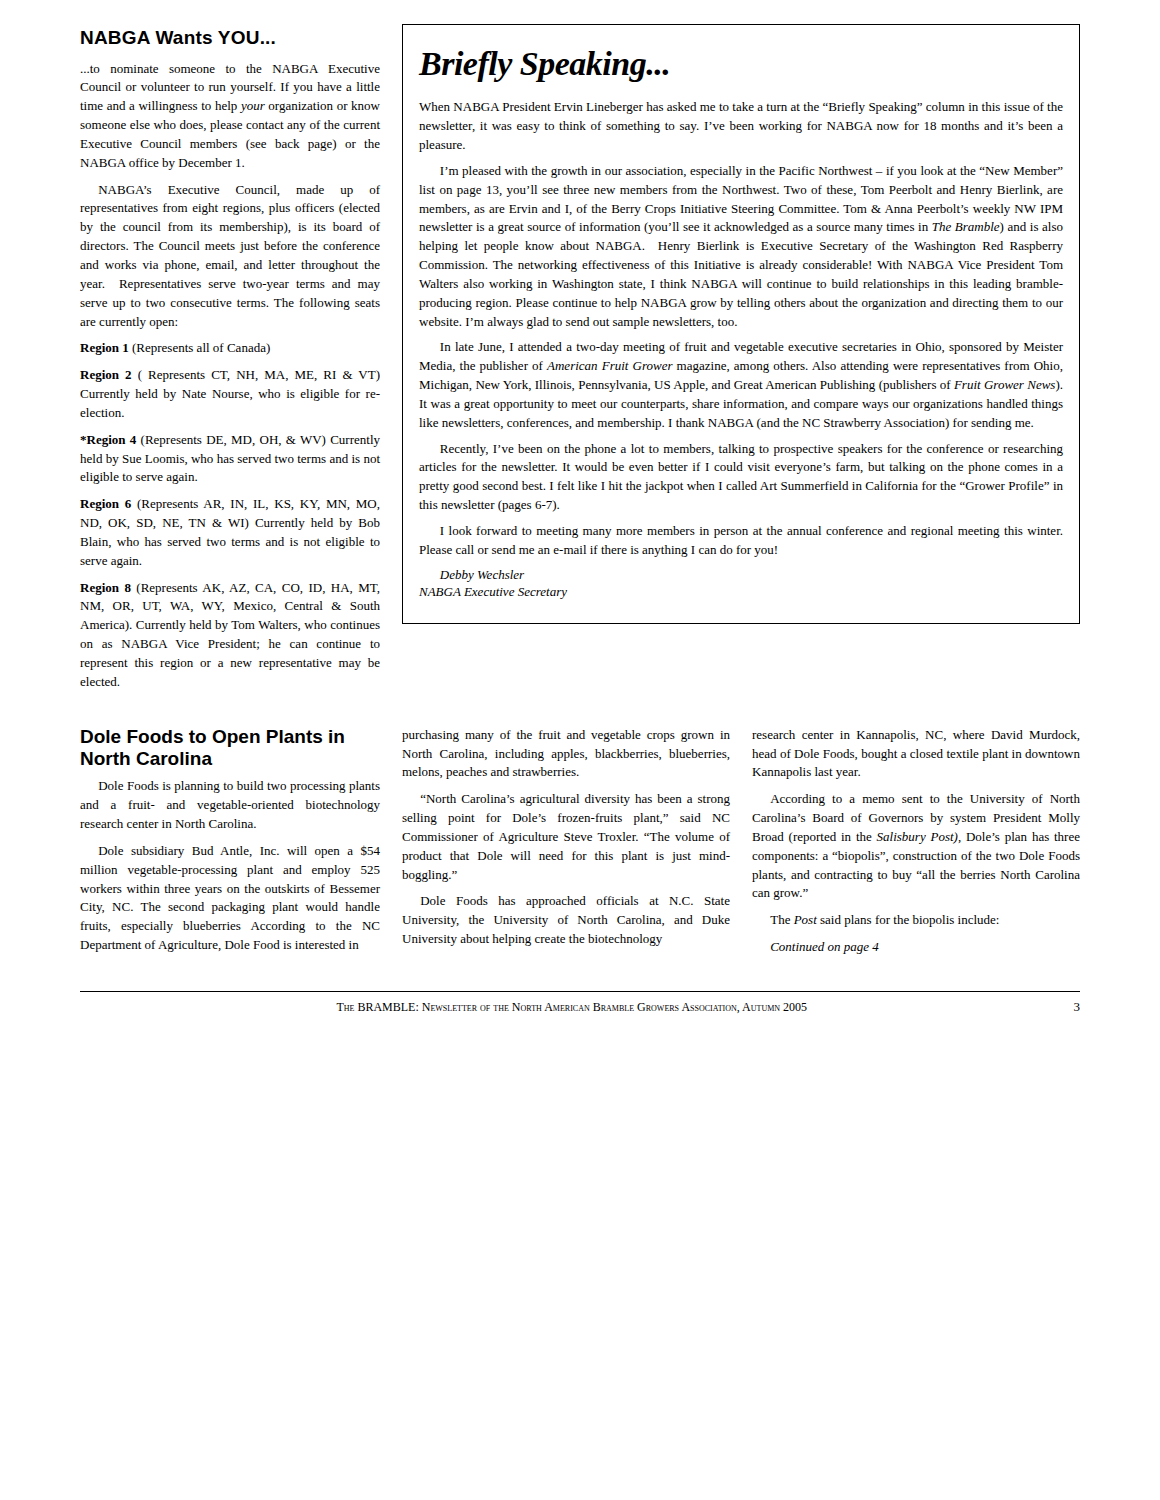NABGA Wants YOU...
...to nominate someone to the NABGA Executive Council or volunteer to run yourself. If you have a little time and a willingness to help your organization or know someone else who does, please contact any of the current Executive Council members (see back page) or the NABGA office by December 1.
NABGA’s Executive Council, made up of representatives from eight regions, plus officers (elected by the council from its membership), is its board of directors. The Council meets just before the conference and works via phone, email, and letter throughout the year. Representatives serve two-year terms and may serve up to two consecutive terms. The following seats are currently open:
Region 1 (Represents all of Canada)
Region 2 ( Represents CT, NH, MA, ME, RI & VT) Currently held by Nate Nourse, who is eligible for re-election.
*Region 4 (Represents DE, MD, OH, & WV) Currently held by Sue Loomis, who has served two terms and is not eligible to serve again.
Region 6 (Represents AR, IN, IL, KS, KY, MN, MO, ND, OK, SD, NE, TN & WI) Currently held by Bob Blain, who has served two terms and is not eligible to serve again.
Region 8 (Represents AK, AZ, CA, CO, ID, HA, MT, NM, OR, UT, WA, WY, Mexico, Central & South America). Currently held by Tom Walters, who continues on as NABGA Vice President; he can continue to represent this region or a new representative may be elected.
Briefly Speaking...
When NABGA President Ervin Lineberger has asked me to take a turn at the “Briefly Speaking” column in this issue of the newsletter, it was easy to think of something to say. I’ve been working for NABGA now for 18 months and it’s been a pleasure.
I’m pleased with the growth in our association, especially in the Pacific Northwest – if you look at the “New Member” list on page 13, you’ll see three new members from the Northwest. Two of these, Tom Peerbolt and Henry Bierlink, are members, as are Ervin and I, of the Berry Crops Initiative Steering Committee. Tom & Anna Peerbolt’s weekly NW IPM newsletter is a great source of information (you’ll see it acknowledged as a source many times in The Bramble) and is also helping let people know about NABGA. Henry Bierlink is Executive Secretary of the Washington Red Raspberry Commission. The networking effectiveness of this Initiative is already considerable! With NABGA Vice President Tom Walters also working in Washington state, I think NABGA will continue to build relationships in this leading bramble-producing region. Please continue to help NABGA grow by telling others about the organization and directing them to our website. I’m always glad to send out sample newsletters, too.
In late June, I attended a two-day meeting of fruit and vegetable executive secretaries in Ohio, sponsored by Meister Media, the publisher of American Fruit Grower magazine, among others. Also attending were representatives from Ohio, Michigan, New York, Illinois, Pennsylvania, US Apple, and Great American Publishing (publishers of Fruit Grower News). It was a great opportunity to meet our counterparts, share information, and compare ways our organizations handled things like newsletters, conferences, and membership. I thank NABGA (and the NC Strawberry Association) for sending me.
Recently, I’ve been on the phone a lot to members, talking to prospective speakers for the conference or researching articles for the newsletter. It would be even better if I could visit everyone’s farm, but talking on the phone comes in a pretty good second best. I felt like I hit the jackpot when I called Art Summerfield in California for the “Grower Profile” in this newsletter (pages 6-7).
I look forward to meeting many more members in person at the annual conference and regional meeting this winter. Please call or send me an e-mail if there is anything I can do for you!
Debby Wechsler
NABGA Executive Secretary
Dole Foods to Open Plants in North Carolina
Dole Foods is planning to build two processing plants and a fruit- and vegetable-oriented biotechnology research center in North Carolina.
Dole subsidiary Bud Antle, Inc. will open a $54 million vegetable-processing plant and employ 525 workers within three years on the outskirts of Bessemer City, NC. The second packaging plant would handle fruits, especially blueberries According to the NC Department of Agriculture, Dole Food is interested in
purchasing many of the fruit and vegetable crops grown in North Carolina, including apples, blackberries, blueberries, melons, peaches and strawberries.
“North Carolina’s agricultural diversity has been a strong selling point for Dole’s frozen-fruits plant,” said NC Commissioner of Agriculture Steve Troxler. “The volume of product that Dole will need for this plant is just mind-boggling.”
Dole Foods has approached officials at N.C. State University, the University of North Carolina, and Duke University about helping create the biotechnology
research center in Kannapolis, NC, where David Murdock, head of Dole Foods, bought a closed textile plant in downtown Kannapolis last year.
According to a memo sent to the University of North Carolina’s Board of Governors by system President Molly Broad (reported in the Salisbury Post), Dole’s plan has three components: a “biopolis”, construction of the two Dole Foods plants, and contracting to buy “all the berries North Carolina can grow.”
The Post said plans for the biopolis include:
Continued on page 4
The BRAMBLE: Newsletter of the North American Bramble Growers Association, Autumn 2005
3